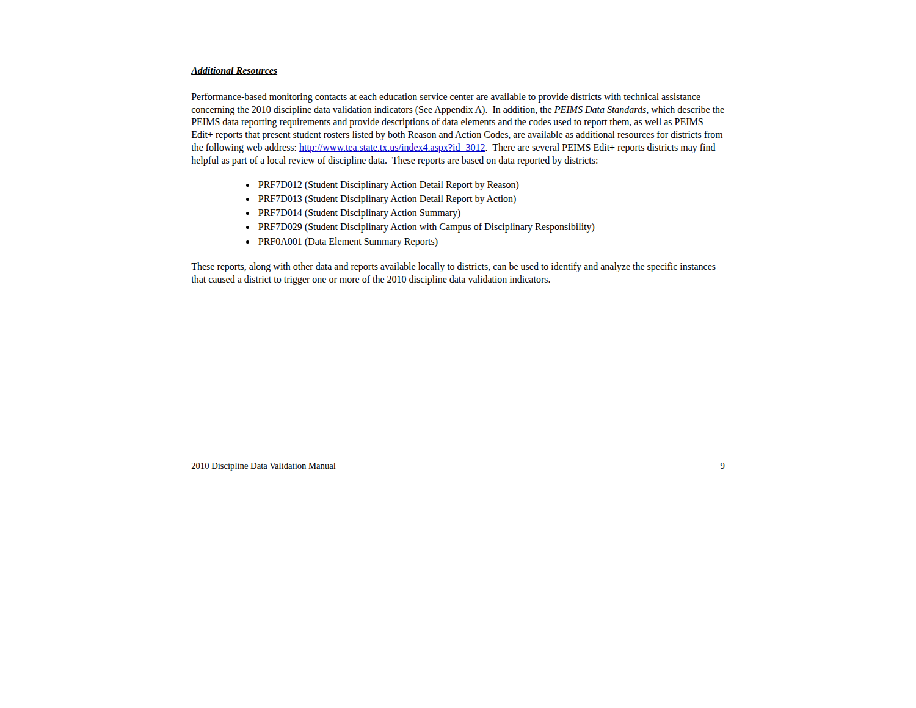Additional Resources
Performance-based monitoring contacts at each education service center are available to provide districts with technical assistance concerning the 2010 discipline data validation indicators (See Appendix A). In addition, the PEIMS Data Standards, which describe the PEIMS data reporting requirements and provide descriptions of data elements and the codes used to report them, as well as PEIMS Edit+ reports that present student rosters listed by both Reason and Action Codes, are available as additional resources for districts from the following web address: http://www.tea.state.tx.us/index4.aspx?id=3012. There are several PEIMS Edit+ reports districts may find helpful as part of a local review of discipline data. These reports are based on data reported by districts:
PRF7D012 (Student Disciplinary Action Detail Report by Reason)
PRF7D013 (Student Disciplinary Action Detail Report by Action)
PRF7D014 (Student Disciplinary Action Summary)
PRF7D029 (Student Disciplinary Action with Campus of Disciplinary Responsibility)
PRF0A001 (Data Element Summary Reports)
These reports, along with other data and reports available locally to districts, can be used to identify and analyze the specific instances that caused a district to trigger one or more of the 2010 discipline data validation indicators.
2010 Discipline Data Validation Manual 9